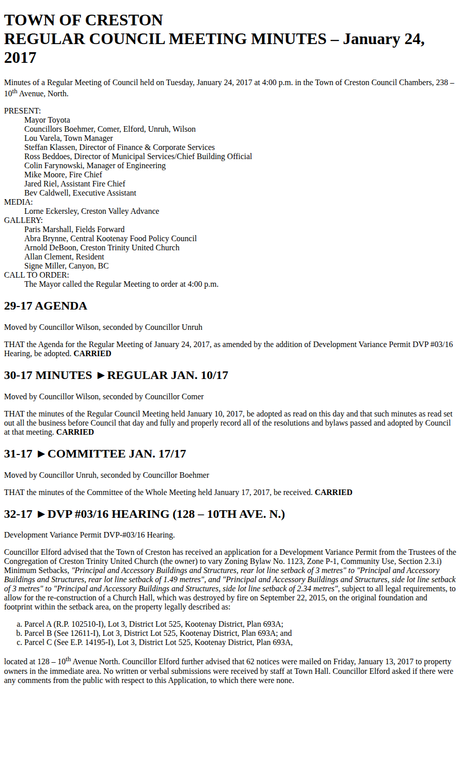TOWN OF CRESTON
REGULAR COUNCIL MEETING MINUTES – January 24, 2017
Minutes of a Regular Meeting of Council held on Tuesday, January 24, 2017 at 4:00 p.m. in the Town of Creston Council Chambers, 238 – 10th Avenue, North.
PRESENT:
Mayor Toyota
Councillors Boehmer, Comer, Elford, Unruh, Wilson
Lou Varela, Town Manager
Steffan Klassen, Director of Finance & Corporate Services
Ross Beddoes, Director of Municipal Services/Chief Building Official
Colin Farynowski, Manager of Engineering
Mike Moore, Fire Chief
Jared Riel, Assistant Fire Chief
Bev Caldwell, Executive Assistant
MEDIA:
Lorne Eckersley, Creston Valley Advance
GALLERY:
Paris Marshall, Fields Forward
Abra Brynne, Central Kootenay Food Policy Council
Arnold DeBoon, Creston Trinity United Church
Allan Clement, Resident
Signe Miller, Canyon, BC
CALL TO ORDER:
The Mayor called the Regular Meeting to order at 4:00 p.m.
29-17 AGENDA
Moved by Councillor Wilson, seconded by Councillor Unruh
THAT the Agenda for the Regular Meeting of January 24, 2017, as amended by the addition of Development Variance Permit DVP #03/16 Hearing, be adopted. CARRIED
30-17 MINUTES ►REGULAR JAN. 10/17
Moved by Councillor Wilson, seconded by Councillor Comer
THAT the minutes of the Regular Council Meeting held January 10, 2017, be adopted as read on this day and that such minutes as read set out all the business before Council that day and fully and properly record all of the resolutions and bylaws passed and adopted by Council at that meeting. CARRIED
31-17 ►COMMITTEE JAN. 17/17
Moved by Councillor Unruh, seconded by Councillor Boehmer
THAT the minutes of the Committee of the Whole Meeting held January 17, 2017, be received. CARRIED
32-17 ►DVP #03/16 HEARING (128 – 10TH AVE. N.)
Development Variance Permit DVP-#03/16 Hearing.
Councillor Elford advised that the Town of Creston has received an application for a Development Variance Permit from the Trustees of the Congregation of Creston Trinity United Church (the owner) to vary Zoning Bylaw No. 1123, Zone P-1, Community Use, Section 2.3.i) Minimum Setbacks, "Principal and Accessory Buildings and Structures, rear lot line setback of 3 metres" to "Principal and Accessory Buildings and Structures, rear lot line setback of 1.49 metres", and "Principal and Accessory Buildings and Structures, side lot line setback of 3 metres" to "Principal and Accessory Buildings and Structures, side lot line setback of 2.34 metres", subject to all legal requirements, to allow for the re-construction of a Church Hall, which was destroyed by fire on September 22, 2015, on the original foundation and footprint within the setback area, on the property legally described as:
Parcel A (R.P. 102510-I), Lot 3, District Lot 525, Kootenay District, Plan 693A;
Parcel B (See 12611-I), Lot 3, District Lot 525, Kootenay District, Plan 693A; and
Parcel C (See E.P. 14195-I), Lot 3, District Lot 525, Kootenay District, Plan 693A,
located at 128 – 10th Avenue North. Councillor Elford further advised that 62 notices were mailed on Friday, January 13, 2017 to property owners in the immediate area. No written or verbal submissions were received by staff at Town Hall. Councillor Elford asked if there were any comments from the public with respect to this Application, to which there were none.